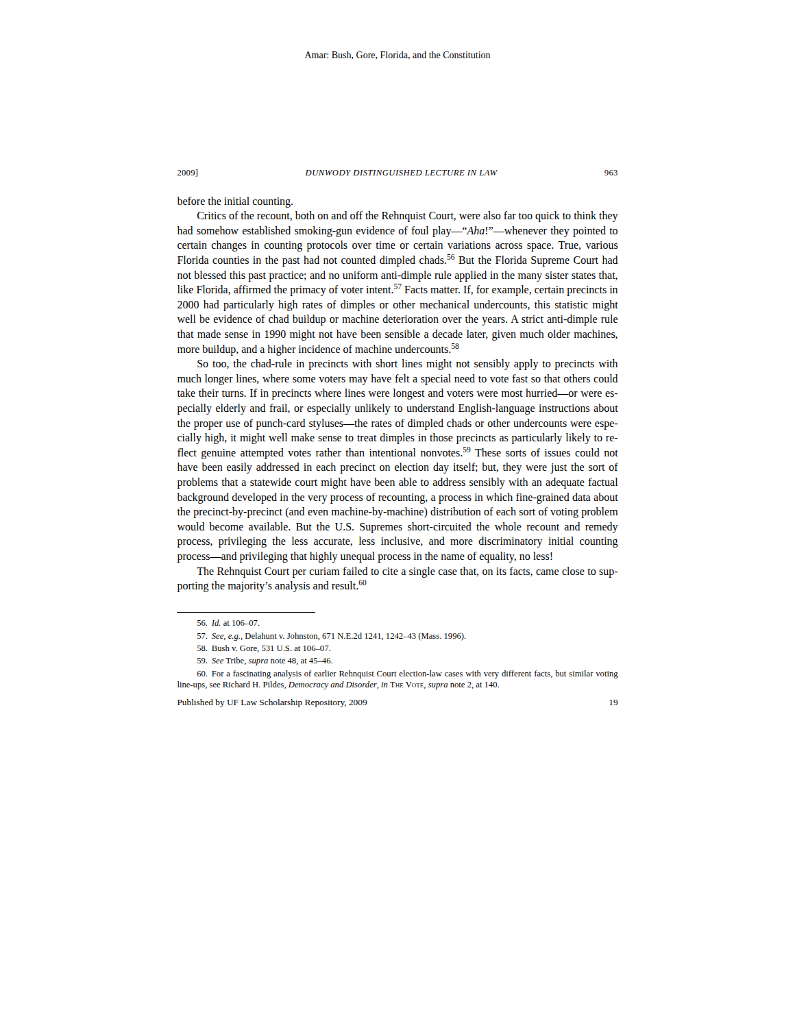Amar: Bush, Gore, Florida, and the Constitution
2009] DUNWODY DISTINGUISHED LECTURE IN LAW 963
before the initial counting.
Critics of the recount, both on and off the Rehnquist Court, were also far too quick to think they had somehow established smoking-gun evidence of foul play—“Aha!”—whenever they pointed to certain changes in counting protocols over time or certain variations across space. True, various Florida counties in the past had not counted dimpled chads.56 But the Florida Supreme Court had not blessed this past practice; and no uniform anti-dimple rule applied in the many sister states that, like Florida, affirmed the primacy of voter intent.57 Facts matter. If, for example, certain precincts in 2000 had particularly high rates of dimples or other mechanical undercounts, this statistic might well be evidence of chad buildup or machine deterioration over the years. A strict anti-dimple rule that made sense in 1990 might not have been sensible a decade later, given much older machines, more buildup, and a higher incidence of machine undercounts.58
So too, the chad-rule in precincts with short lines might not sensibly apply to precincts with much longer lines, where some voters may have felt a special need to vote fast so that others could take their turns. If in precincts where lines were longest and voters were most hurried—or were especially elderly and frail, or especially unlikely to understand English-language instructions about the proper use of punch-card styluses—the rates of dimpled chads or other undercounts were especially high, it might well make sense to treat dimples in those precincts as particularly likely to reflect genuine attempted votes rather than intentional nonvotes.59 These sorts of issues could not have been easily addressed in each precinct on election day itself; but, they were just the sort of problems that a statewide court might have been able to address sensibly with an adequate factual background developed in the very process of recounting, a process in which fine-grained data about the precinct-by-precinct (and even machine-by-machine) distribution of each sort of voting problem would become available. But the U.S. Supremes short-circuited the whole recount and remedy process, privileging the less accurate, less inclusive, and more discriminatory initial counting process—and privileging that highly unequal process in the name of equality, no less!
The Rehnquist Court per curiam failed to cite a single case that, on its facts, came close to supporting the majority’s analysis and result.60
56. Id. at 106–07.
57. See, e.g., Delahunt v. Johnston, 671 N.E.2d 1241, 1242–43 (Mass. 1996).
58. Bush v. Gore, 531 U.S. at 106–07.
59. See Tribe, supra note 48, at 45–46.
60. For a fascinating analysis of earlier Rehnquist Court election-law cases with very different facts, but similar voting line-ups, see Richard H. Pildes, Democracy and Disorder, in The Vote, supra note 2, at 140.
Published by UF Law Scholarship Repository, 2009 19